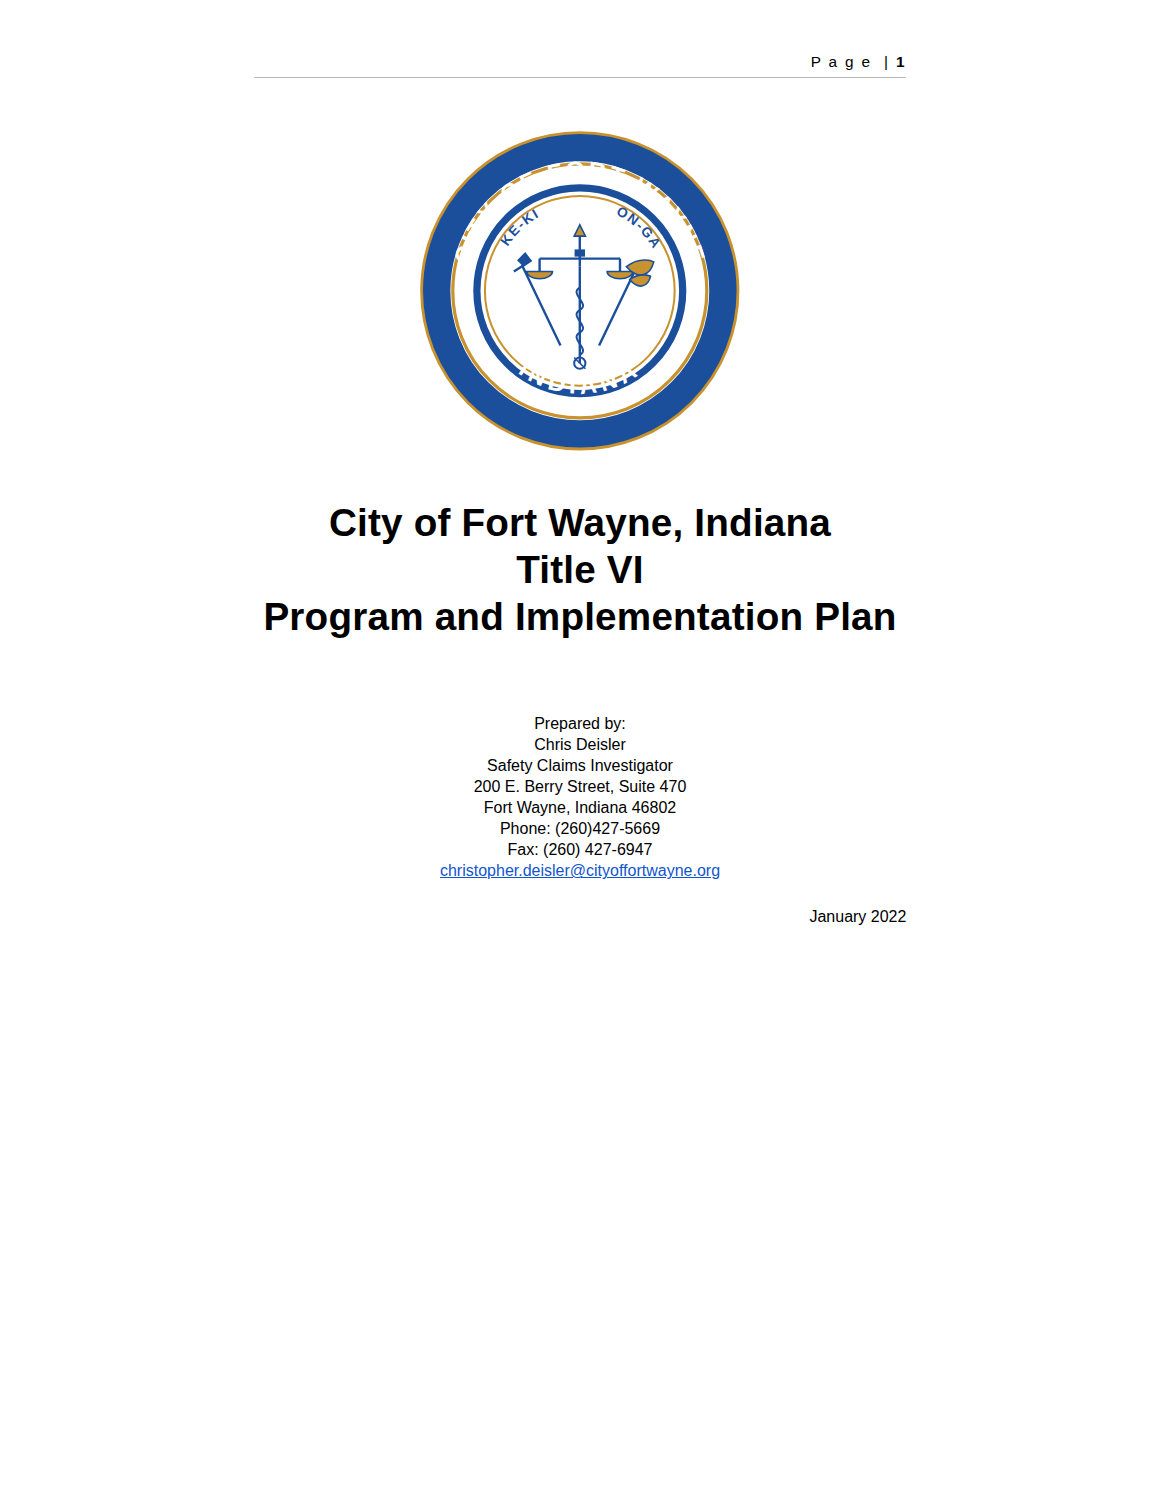P a g e | 1
CITY OF FORT WAYNE INDIANA KE-KI ON-GA
City of Fort Wayne, Indiana
Title VI
Program and Implementation Plan
Prepared by:
Chris Deisler
Safety Claims Investigator
200 E. Berry Street, Suite 470
Fort Wayne, Indiana 46802
Phone: (260)427-5669
Fax: (260) 427-6947
christopher.deisler@cityoffortwayne.org
January 2022